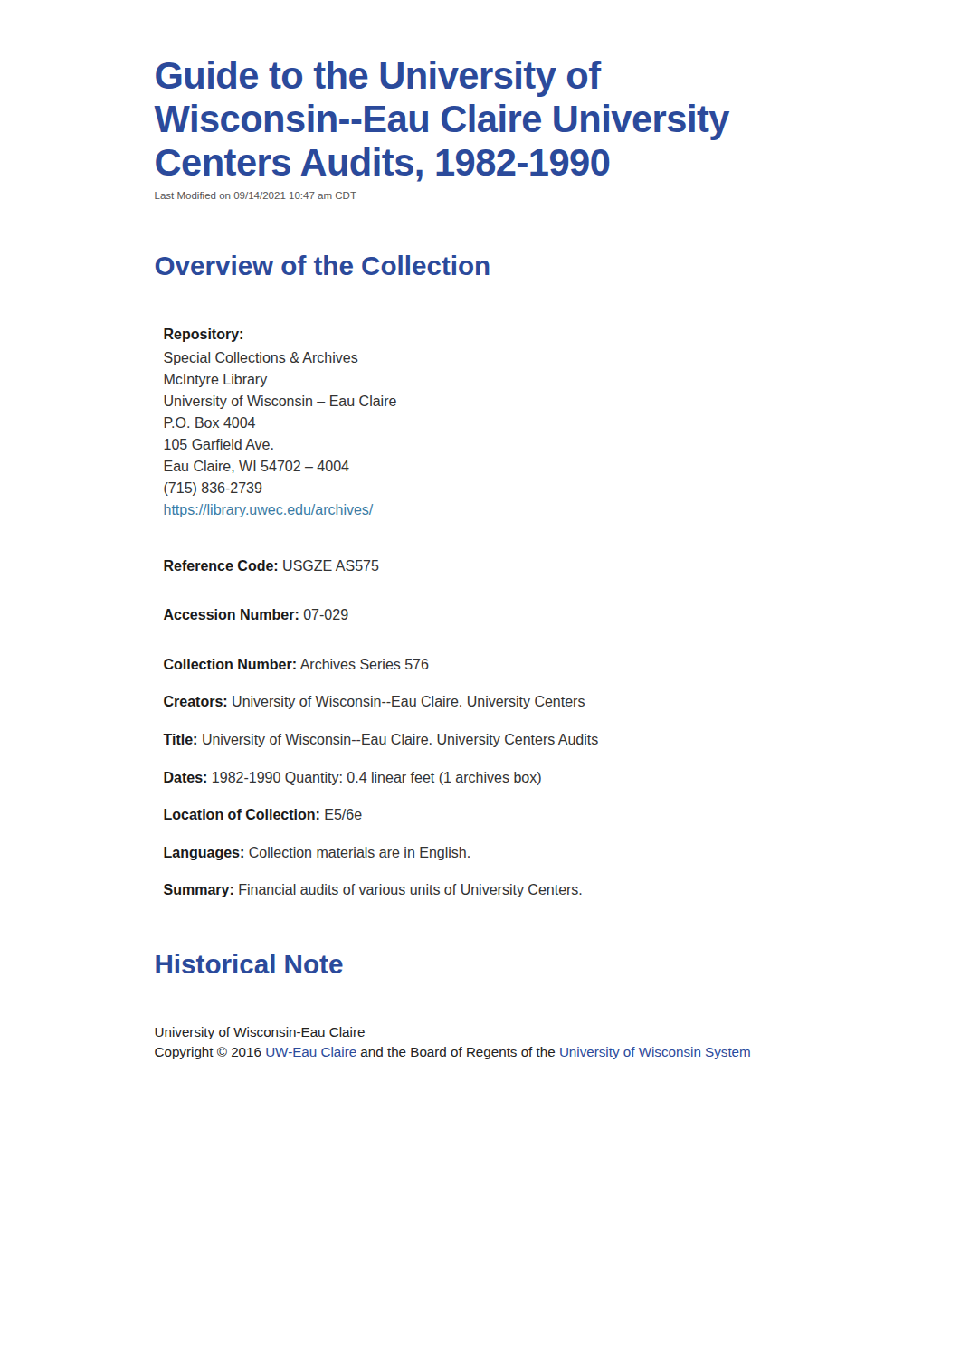Guide to the University of Wisconsin--Eau Claire University Centers Audits, 1982-1990
Last Modified on 09/14/2021 10:47 am CDT
Overview of the Collection
Repository:
Special Collections & Archives
McIntyre Library
University of Wisconsin – Eau Claire
P.O. Box 4004
105 Garfield Ave.
Eau Claire, WI 54702 – 4004
(715) 836-2739
https://library.uwec.edu/archives/
Reference Code: USGZE AS575
Accession Number: 07-029
Collection Number: Archives Series 576
Creators: University of Wisconsin--Eau Claire. University Centers
Title: University of Wisconsin--Eau Claire. University Centers Audits
Dates: 1982-1990 Quantity: 0.4 linear feet (1 archives box)
Location of Collection: E5/6e
Languages: Collection materials are in English.
Summary: Financial audits of various units of University Centers.
Historical Note
University of Wisconsin-Eau Claire
Copyright © 2016 UW-Eau Claire and the Board of Regents of the University of Wisconsin System